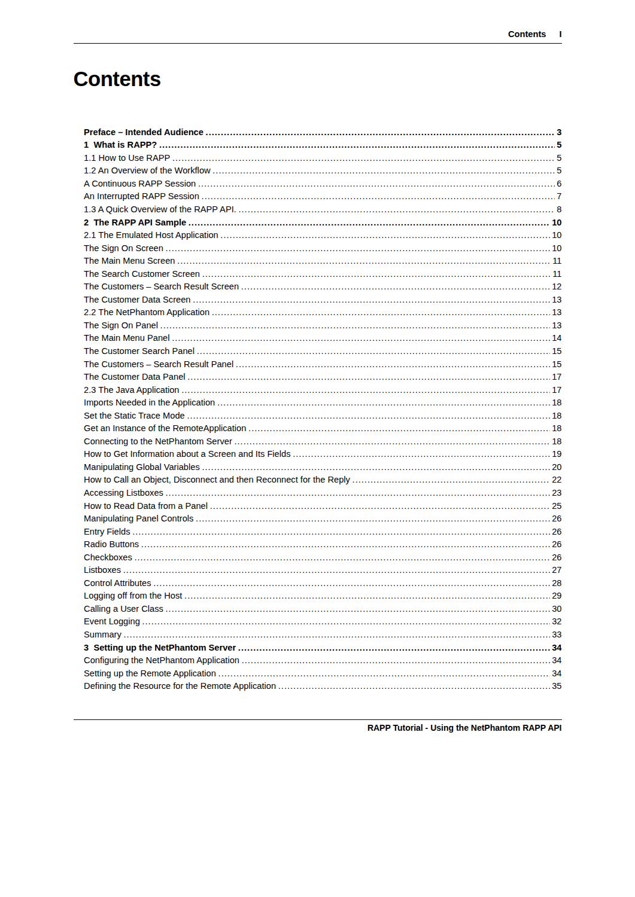Contents I
Contents
Preface – Intended Audience 3
1 What is RAPP? 5
1.1 How to Use RAPP 5
1.2 An Overview of the Workflow 5
A Continuous RAPP Session 6
An Interrupted RAPP Session 7
1.3 A Quick Overview of the RAPP API. 8
2 The RAPP API Sample 10
2.1 The Emulated Host Application 10
The Sign On Screen 10
The Main Menu Screen 11
The Search Customer Screen 11
The Customers – Search Result Screen 12
The Customer Data Screen 13
2.2 The NetPhantom Application 13
The Sign On Panel 13
The Main Menu Panel 14
The Customer Search Panel 15
The Customers – Search Result Panel 15
The Customer Data Panel 17
2.3 The Java Application 17
Imports Needed in the Application 18
Set the Static Trace Mode 18
Get an Instance of the RemoteApplication 18
Connecting to the NetPhantom Server 18
How to Get Information about a Screen and Its Fields 19
Manipulating Global Variables 20
How to Call an Object, Disconnect and then Reconnect for the Reply 22
Accessing Listboxes 23
How to Read Data from a Panel 25
Manipulating Panel Controls 26
Entry Fields 26
Radio Buttons 26
Checkboxes 26
Listboxes 27
Control Attributes 28
Logging off from the Host 29
Calling a User Class 30
Event Logging 32
Summary 33
3 Setting up the NetPhantom Server 34
Configuring the NetPhantom Application 34
Setting up the Remote Application 34
Defining the Resource for the Remote Application 35
RAPP Tutorial - Using the NetPhantom RAPP API